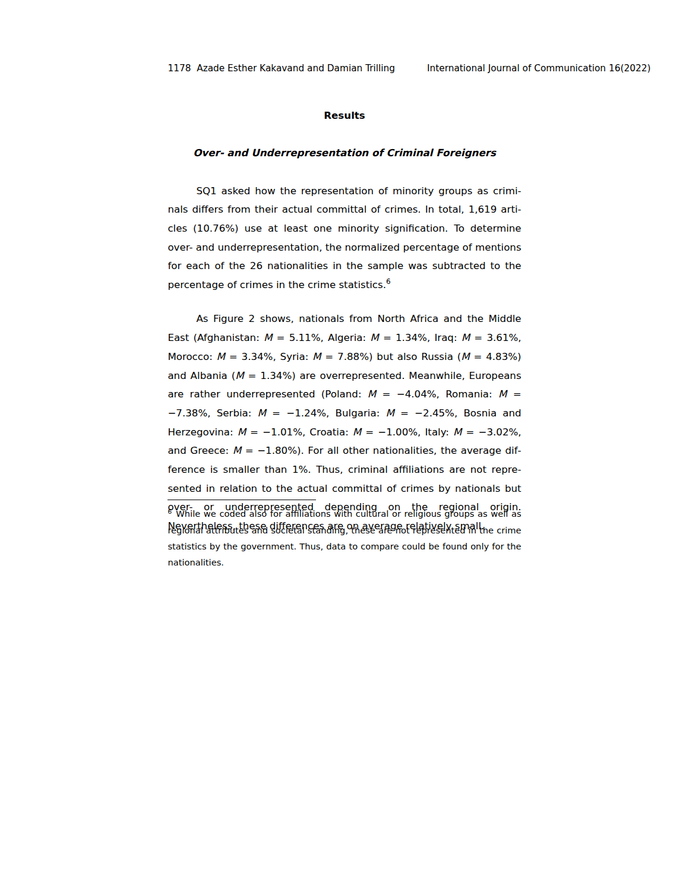1178 Azade Esther Kakavand and Damian Trilling International Journal of Communication 16(2022)
Results
Over- and Underrepresentation of Criminal Foreigners
SQ1 asked how the representation of minority groups as criminals differs from their actual committal of crimes. In total, 1,619 articles (10.76%) use at least one minority signification. To determine over- and underrepresentation, the normalized percentage of mentions for each of the 26 nationalities in the sample was subtracted to the percentage of crimes in the crime statistics.6
As Figure 2 shows, nationals from North Africa and the Middle East (Afghanistan: M = 5.11%, Algeria: M = 1.34%, Iraq: M = 3.61%, Morocco: M = 3.34%, Syria: M = 7.88%) but also Russia (M = 4.83%) and Albania (M = 1.34%) are overrepresented. Meanwhile, Europeans are rather underrepresented (Poland: M = −4.04%, Romania: M = −7.38%, Serbia: M = −1.24%, Bulgaria: M = −2.45%, Bosnia and Herzegovina: M = −1.01%, Croatia: M = −1.00%, Italy: M = −3.02%, and Greece: M = −1.80%). For all other nationalities, the average difference is smaller than 1%. Thus, criminal affiliations are not represented in relation to the actual committal of crimes by nationals but over- or underrepresented depending on the regional origin. Nevertheless, these differences are on average relatively small.
6 While we coded also for affiliations with cultural or religious groups as well as regional attributes and societal standing, these are not represented in the crime statistics by the government. Thus, data to compare could be found only for the nationalities.